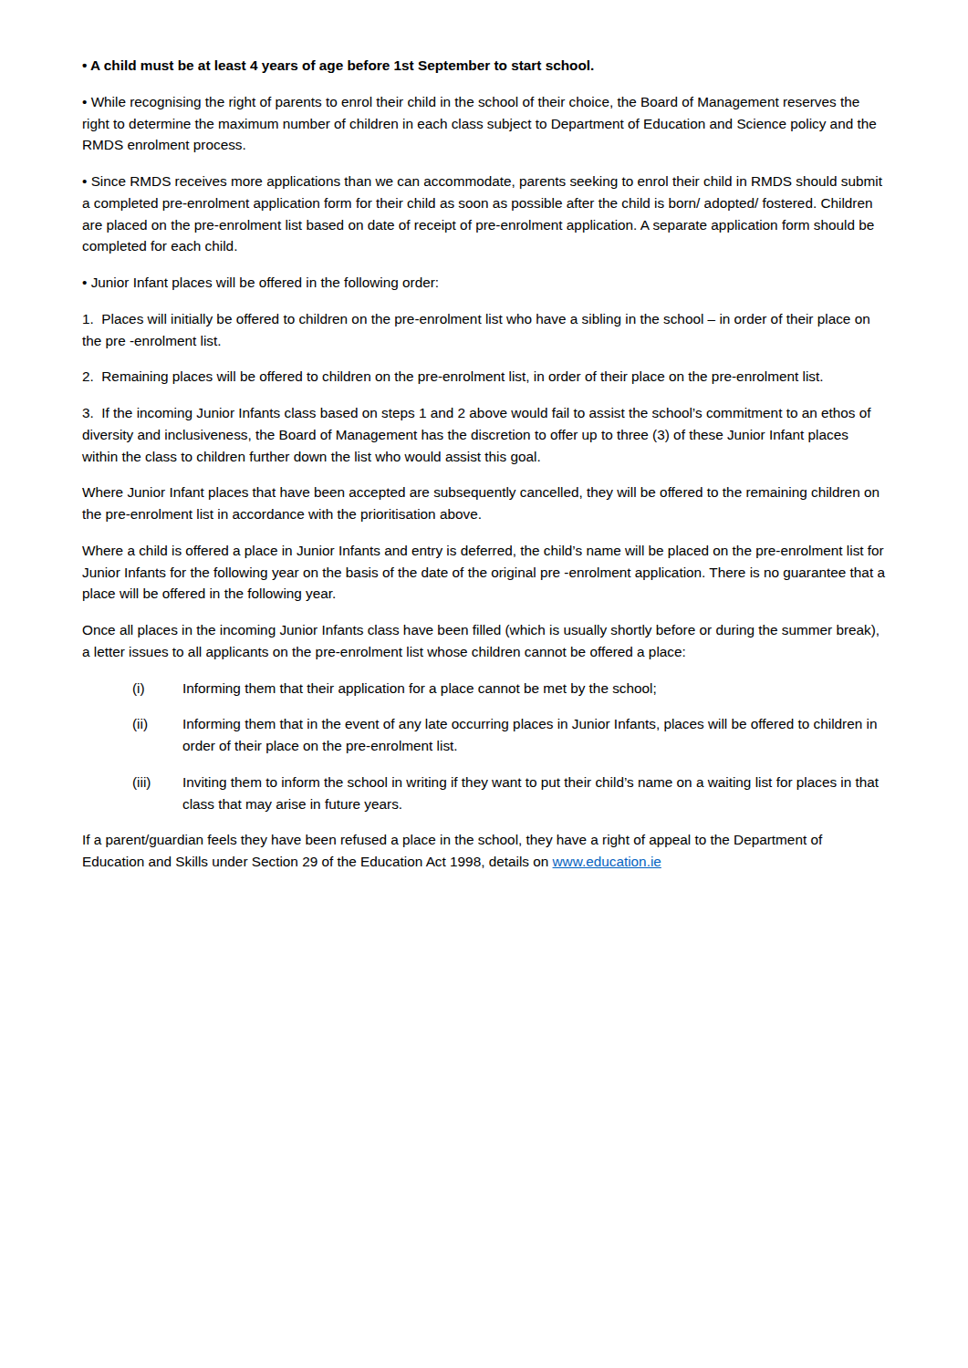• A child must be at least 4 years of age before 1st September to start school.
• While recognising the right of parents to enrol their child in the school of their choice, the Board of Management reserves the right to determine the maximum number of children in each class subject to Department of Education and Science policy and the RMDS enrolment process.
• Since RMDS receives more applications than we can accommodate, parents seeking to enrol their child in RMDS should submit a completed pre-enrolment application form for their child as soon as possible after the child is born/ adopted/ fostered. Children are placed on the pre-enrolment list based on date of receipt of pre-enrolment application. A separate application form should be completed for each child.
• Junior Infant places will be offered in the following order:
1. Places will initially be offered to children on the pre-enrolment list who have a sibling in the school – in order of their place on the pre -enrolment list.
2. Remaining places will be offered to children on the pre-enrolment list, in order of their place on the pre-enrolment list.
3. If the incoming Junior Infants class based on steps 1 and 2 above would fail to assist the school’s commitment to an ethos of diversity and inclusiveness, the Board of Management has the discretion to offer up to three (3) of these Junior Infant places within the class to children further down the list who would assist this goal.
Where Junior Infant places that have been accepted are subsequently cancelled, they will be offered to the remaining children on the pre-enrolment list in accordance with the prioritisation above.
Where a child is offered a place in Junior Infants and entry is deferred, the child’s name will be placed on the pre-enrolment list for Junior Infants for the following year on the basis of the date of the original pre -enrolment application. There is no guarantee that a place will be offered in the following year.
Once all places in the incoming Junior Infants class have been filled (which is usually shortly before or during the summer break), a letter issues to all applicants on the pre-enrolment list whose children cannot be offered a place:
Informing them that their application for a place cannot be met by the school;
Informing them that in the event of any late occurring places in Junior Infants, places will be offered to children in order of their place on the pre-enrolment list.
Inviting them to inform the school in writing if they want to put their child’s name on a waiting list for places in that class that may arise in future years.
If a parent/guardian feels they have been refused a place in the school, they have a right of appeal to the Department of Education and Skills under Section 29 of the Education Act 1998, details on www.education.ie